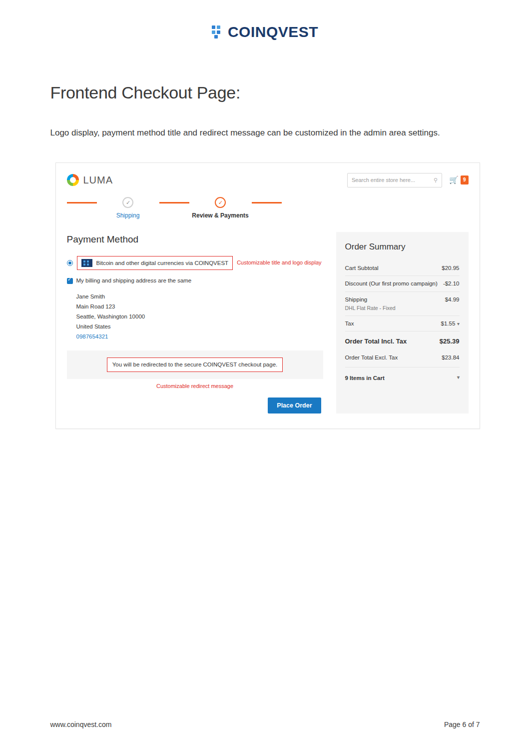COINQVEST
Frontend Checkout Page:
Logo display, payment method title and redirect message can be customized in the admin area settings.
LUMA
Search entire store here... ⚲
🛒 9
✓
Shipping
✓
Review & Payments
Payment Method
Bitcoin and other digital currencies via COINQVEST Customizable title and logo display
My billing and shipping address are the same
Jane Smith
Main Road 123
Seattle, Washington 10000
United States
0987654321
You will be redirected to the secure COINQVEST checkout page.
Customizable redirect message
Place Order
Order Summary
Cart Subtotal $20.95
Discount (Our first promo campaign) -$2.10
ShippingDHL Flat Rate - Fixed $4.99
Tax $1.55 ▾
Order Total Incl. Tax $25.39
Order Total Excl. Tax $23.84
9 Items in Cart ▾
www.coinqvest.com Page 6 of 7